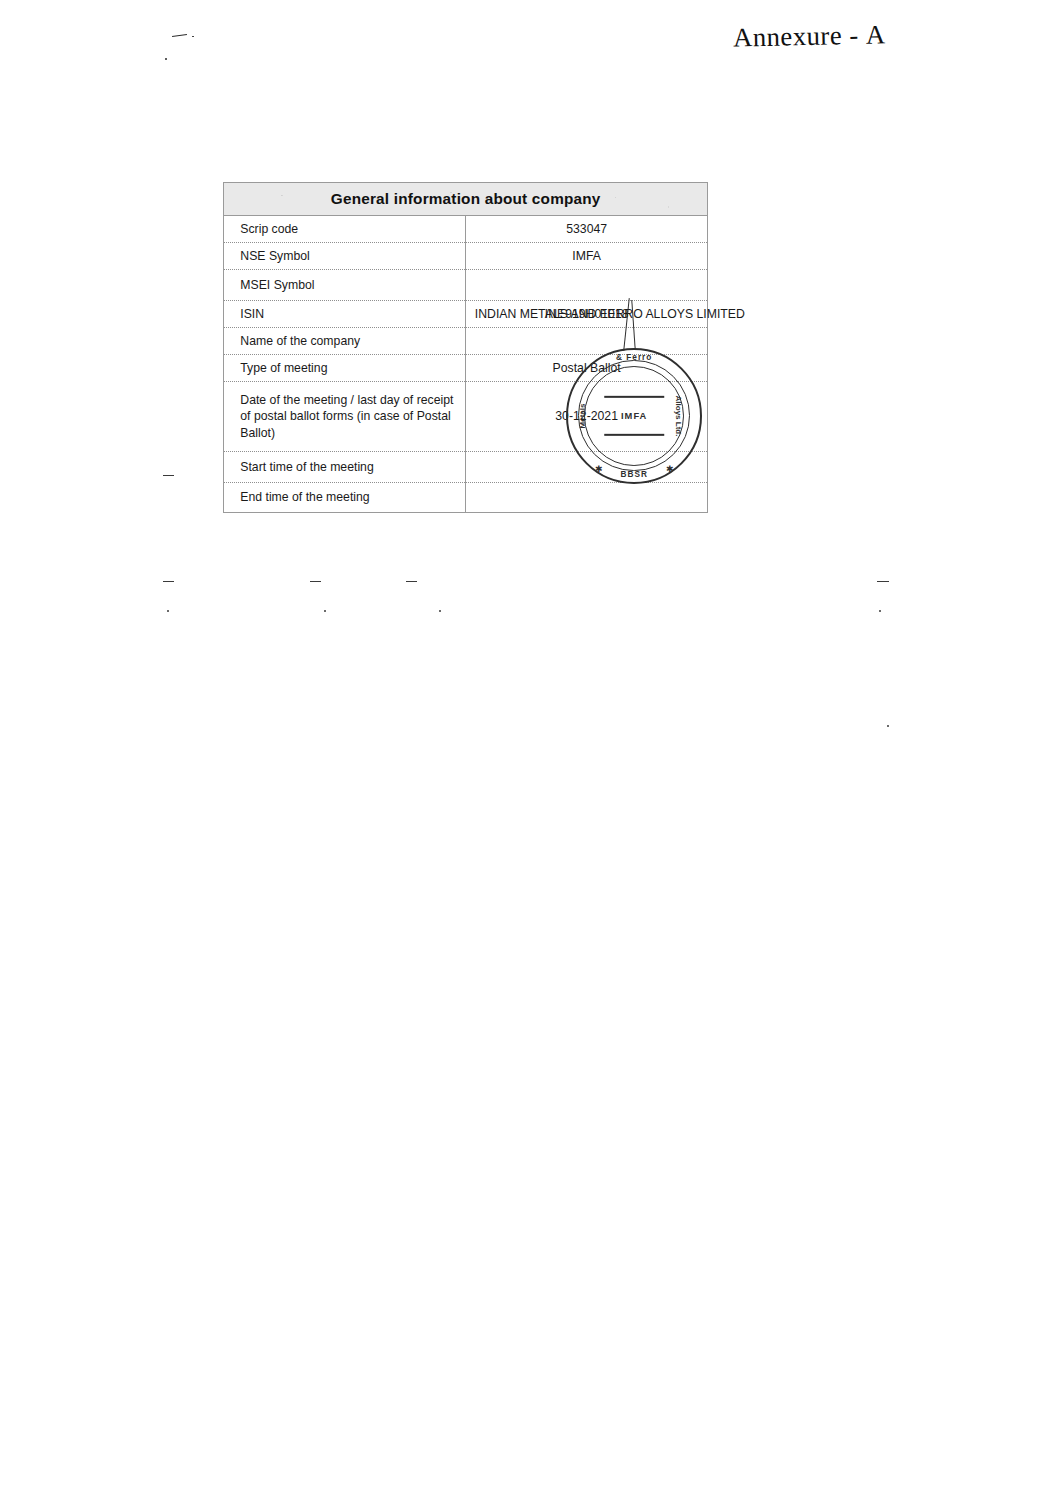Annexure - A
| General information about company |
| --- |
| Scrip code | 533047 |
| NSE Symbol | IMFA |
| MSEI Symbol | |
| ISIN | INE919H01018 |
| Name of the company | |
| Type of meeting | Postal Ballot |
| Date of the meeting / last day of receipt of postal ballot forms (in case of Postal Ballot) | 30-12-2021 |
| Start time of the meeting | |
| End time of the meeting | |
INDIAN METALS AND FERRO ALLOYS LIMITED
& Ferro
Metals
Alloys Ltd.
IMFA
✱
✱
BBSR